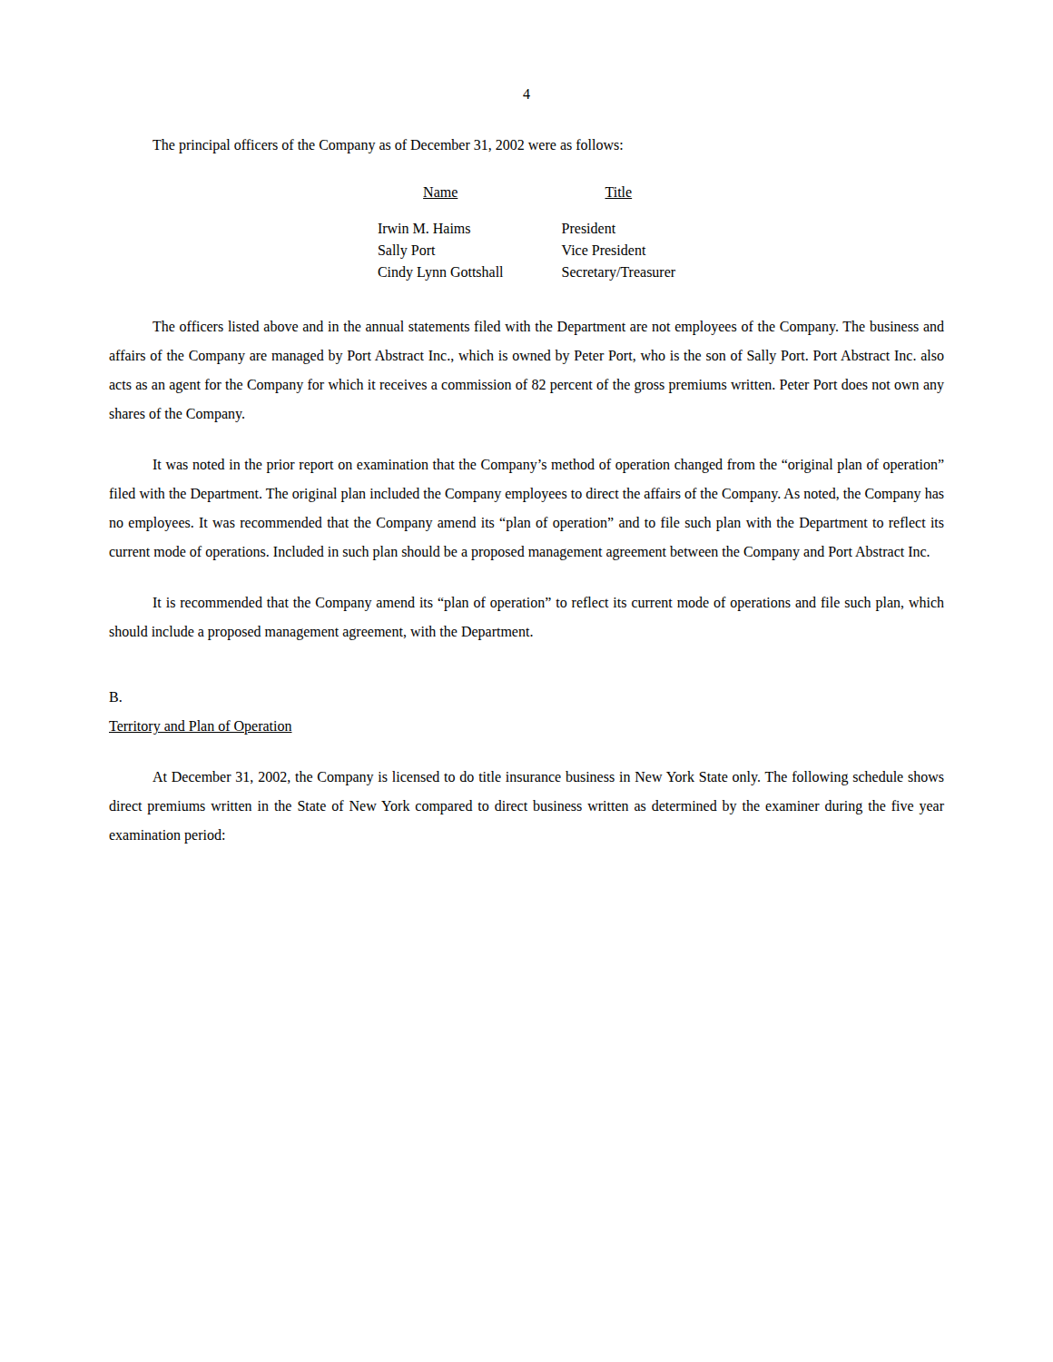4
The principal officers of the Company as of December 31, 2002 were as follows:
| Name | Title |
| --- | --- |
| Irwin M. Haims | President |
| Sally Port | Vice President |
| Cindy Lynn Gottshall | Secretary/Treasurer |
The officers listed above and in the annual statements filed with the Department are not employees of the Company. The business and affairs of the Company are managed by Port Abstract Inc., which is owned by Peter Port, who is the son of Sally Port. Port Abstract Inc. also acts as an agent for the Company for which it receives a commission of 82 percent of the gross premiums written. Peter Port does not own any shares of the Company.
It was noted in the prior report on examination that the Company’s method of operation changed from the “original plan of operation” filed with the Department. The original plan included the Company employees to direct the affairs of the Company. As noted, the Company has no employees. It was recommended that the Company amend its “plan of operation” and to file such plan with the Department to reflect its current mode of operations. Included in such plan should be a proposed management agreement between the Company and Port Abstract Inc.
It is recommended that the Company amend its “plan of operation” to reflect its current mode of operations and file such plan, which should include a proposed management agreement, with the Department.
B.
Territory and Plan of Operation
At December 31, 2002, the Company is licensed to do title insurance business in New York State only. The following schedule shows direct premiums written in the State of New York compared to direct business written as determined by the examiner during the five year examination period: